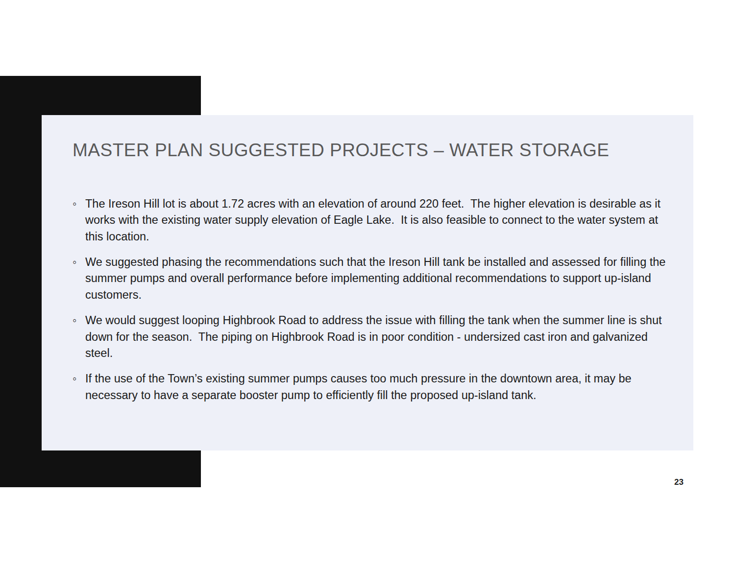MASTER PLAN SUGGESTED PROJECTS – WATER STORAGE
The Ireson Hill lot is about 1.72 acres with an elevation of around 220 feet. The higher elevation is desirable as it works with the existing water supply elevation of Eagle Lake. It is also feasible to connect to the water system at this location.
We suggested phasing the recommendations such that the Ireson Hill tank be installed and assessed for filling the summer pumps and overall performance before implementing additional recommendations to support up-island customers.
We would suggest looping Highbrook Road to address the issue with filling the tank when the summer line is shut down for the season. The piping on Highbrook Road is in poor condition - undersized cast iron and galvanized steel.
If the use of the Town’s existing summer pumps causes too much pressure in the downtown area, it may be necessary to have a separate booster pump to efficiently fill the proposed up-island tank.
23